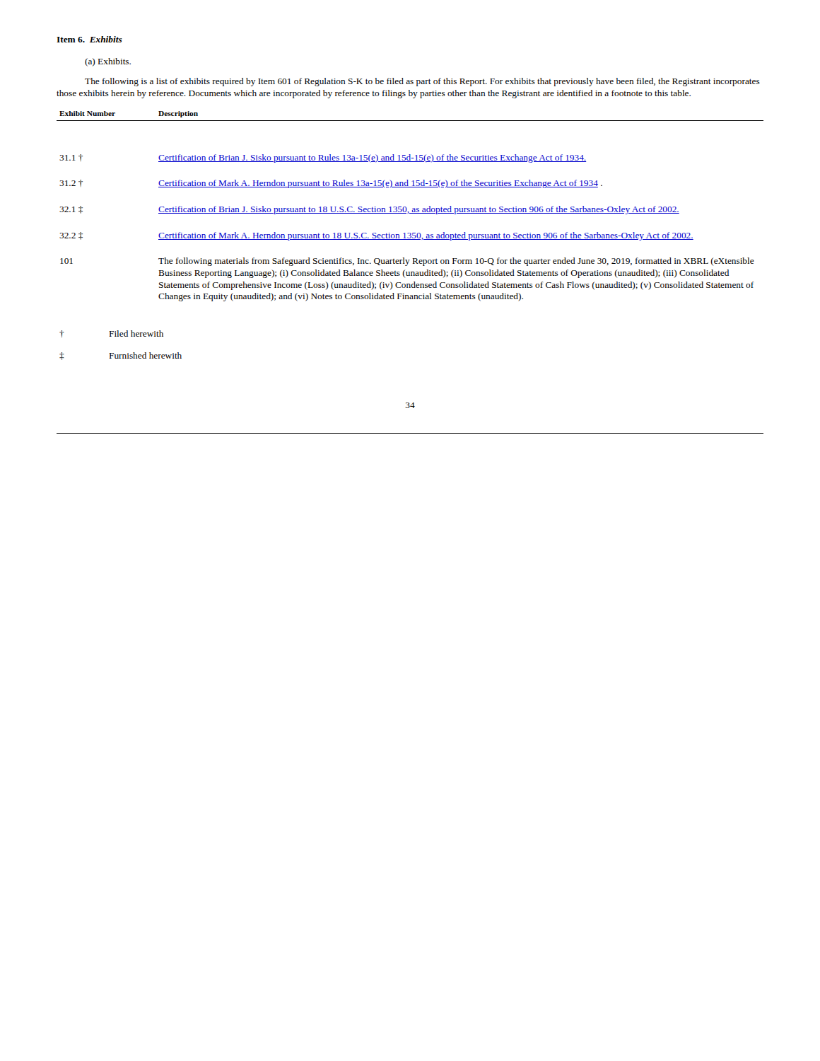Item 6. Exhibits
(a) Exhibits.
The following is a list of exhibits required by Item 601 of Regulation S-K to be filed as part of this Report. For exhibits that previously have been filed, the Registrant incorporates those exhibits herein by reference. Documents which are incorporated by reference to filings by parties other than the Registrant are identified in a footnote to this table.
| Exhibit Number | Description |
| --- | --- |
| 31.1 † | Certification of Brian J. Sisko pursuant to Rules 13a-15(e) and 15d-15(e) of the Securities Exchange Act of 1934. |
| 31.2 † | Certification of Mark A. Herndon pursuant to Rules 13a-15(e) and 15d-15(e) of the Securities Exchange Act of 1934 . |
| 32.1 ‡ | Certification of Brian J. Sisko pursuant to 18 U.S.C. Section 1350, as adopted pursuant to Section 906 of the Sarbanes-Oxley Act of 2002. |
| 32.2 ‡ | Certification of Mark A. Herndon pursuant to 18 U.S.C. Section 1350, as adopted pursuant to Section 906 of the Sarbanes-Oxley Act of 2002. |
| 101 | The following materials from Safeguard Scientifics, Inc. Quarterly Report on Form 10-Q for the quarter ended June 30, 2019, formatted in XBRL (eXtensible Business Reporting Language); (i) Consolidated Balance Sheets (unaudited); (ii) Consolidated Statements of Operations (unaudited); (iii) Consolidated Statements of Comprehensive Income (Loss) (unaudited); (iv) Condensed Consolidated Statements of Cash Flows (unaudited); (v) Consolidated Statement of Changes in Equity (unaudited); and (vi) Notes to Consolidated Financial Statements (unaudited). |
| † | Filed herewith |
| ‡ | Furnished herewith |
34